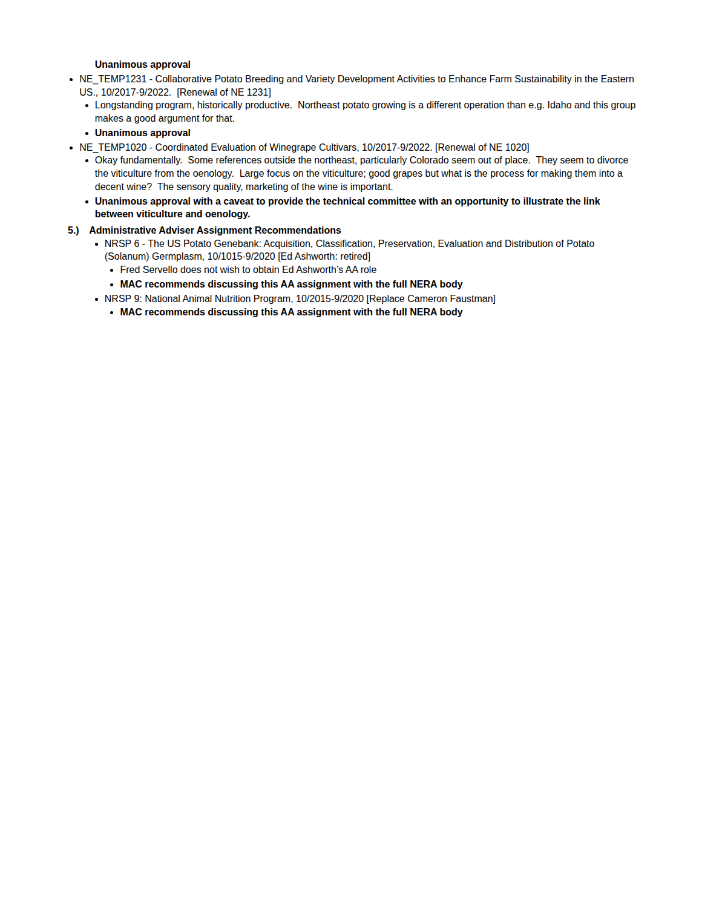Unanimous approval
NE_TEMP1231 - Collaborative Potato Breeding and Variety Development Activities to Enhance Farm Sustainability in the Eastern US., 10/2017-9/2022. [Renewal of NE 1231]
Longstanding program, historically productive. Northeast potato growing is a different operation than e.g. Idaho and this group makes a good argument for that.
Unanimous approval
NE_TEMP1020 - Coordinated Evaluation of Winegrape Cultivars, 10/2017-9/2022. [Renewal of NE 1020]
Okay fundamentally. Some references outside the northeast, particularly Colorado seem out of place. They seem to divorce the viticulture from the oenology. Large focus on the viticulture; good grapes but what is the process for making them into a decent wine? The sensory quality, marketing of the wine is important.
Unanimous approval with a caveat to provide the technical committee with an opportunity to illustrate the link between viticulture and oenology.
Administrative Adviser Assignment Recommendations
NRSP 6 - The US Potato Genebank: Acquisition, Classification, Preservation, Evaluation and Distribution of Potato (Solanum) Germplasm, 10/1015-9/2020 [Ed Ashworth: retired]
Fred Servello does not wish to obtain Ed Ashworth’s AA role
MAC recommends discussing this AA assignment with the full NERA body
NRSP 9: National Animal Nutrition Program, 10/2015-9/2020 [Replace Cameron Faustman]
MAC recommends discussing this AA assignment with the full NERA body